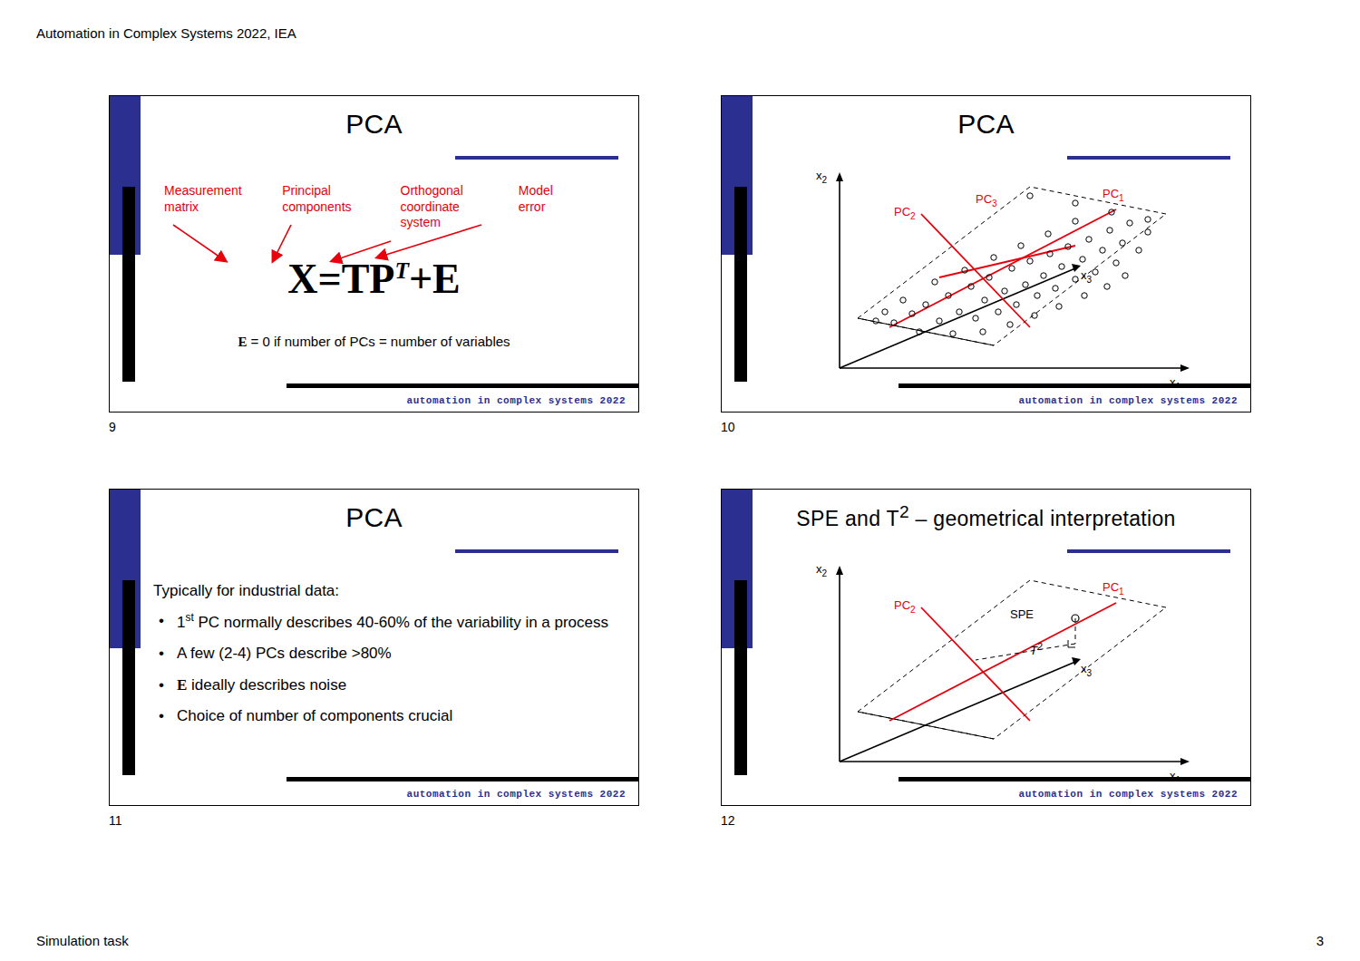Automation in Complex Systems 2022, IEA
PCA
Measurement
matrix
Principal
components
Orthogonal
coordinate
system
Model
error
X=TPT+E
E = 0 if number of PCs = number of variables
automation in complex systems 2022
9
PCA
x2 x1 x3 PC1 PC2 PC3
automation in complex systems 2022
10
PCA
Typically for industrial data:
1st PC normally describes 40-60% of the variability in a process
A few (2-4) PCs describe >80%
E ideally describes noise
Choice of number of components crucial
automation in complex systems 2022
11
SPE and T2 – geometrical interpretation
x2 x1 x3 PC1 PC2 SPE T2
automation in complex systems 2022
12
Simulation task
3